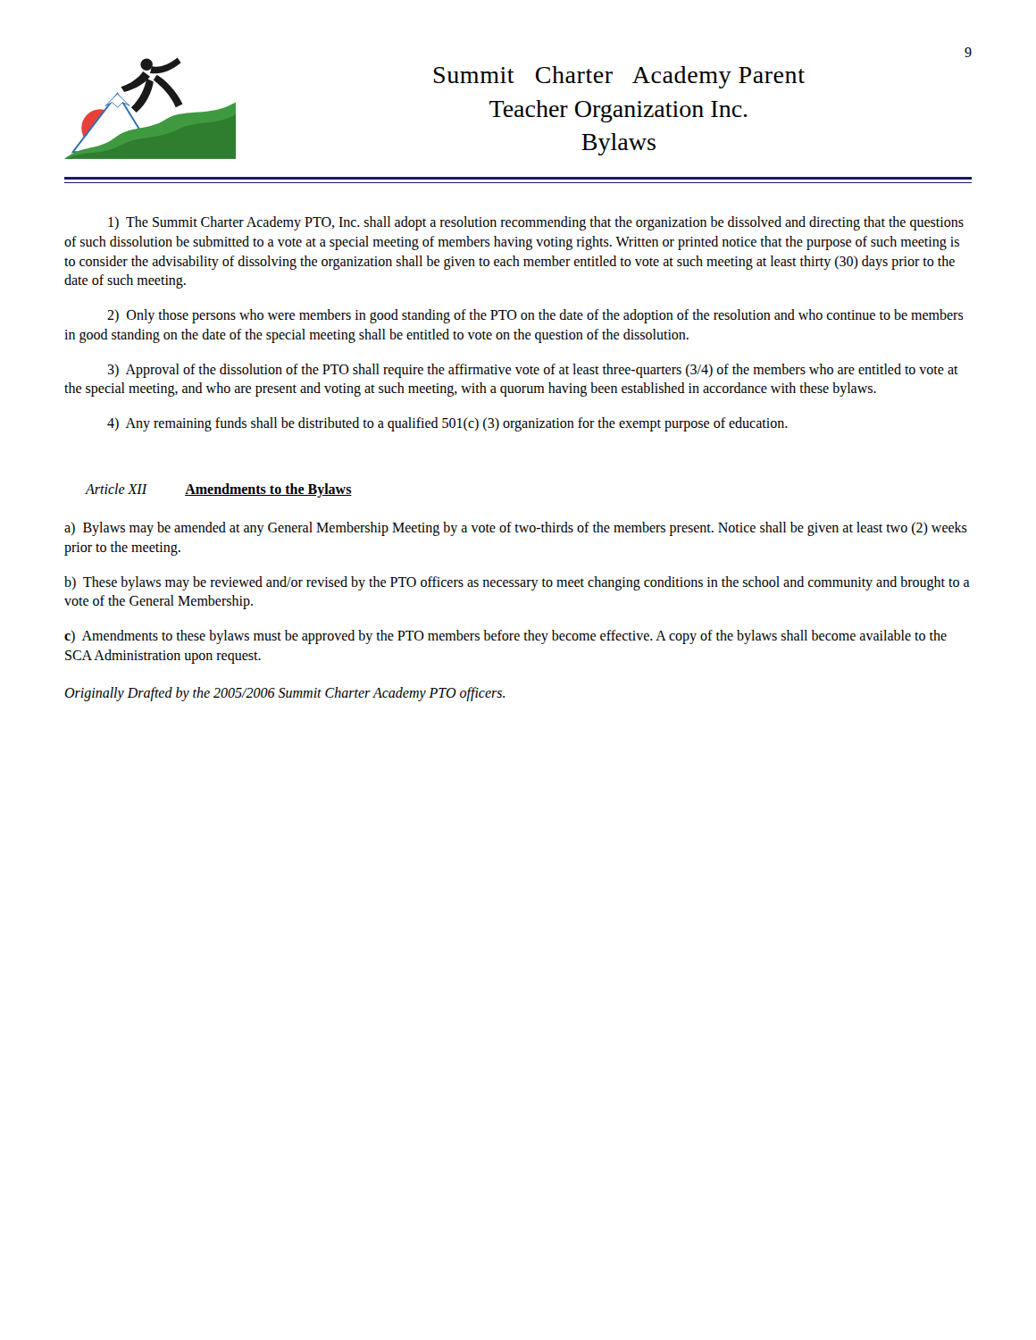9
Summit Charter Academy logo
Summit Charter Academy Parent
Teacher Organization Inc.
Bylaws
1) The Summit Charter Academy PTO, Inc. shall adopt a resolution recommending that the organization be dissolved and directing that the questions of such dissolution be submitted to a vote at a special meeting of members having voting rights. Written or printed notice that the purpose of such meeting is to consider the advisability of dissolving the organization shall be given to each member entitled to vote at such meeting at least thirty (30) days prior to the date of such meeting.
2) Only those persons who were members in good standing of the PTO on the date of the adoption of the resolution and who continue to be members in good standing on the date of the special meeting shall be entitled to vote on the question of the dissolution.
3) Approval of the dissolution of the PTO shall require the affirmative vote of at least three-quarters (3/4) of the members who are entitled to vote at the special meeting, and who are present and voting at such meeting, with a quorum having been established in accordance with these bylaws.
4) Any remaining funds shall be distributed to a qualified 501(c) (3) organization for the exempt purpose of education.
Article XII Amendments to the Bylaws
a) Bylaws may be amended at any General Membership Meeting by a vote of two-thirds of the members present. Notice shall be given at least two (2) weeks prior to the meeting.
b) These bylaws may be reviewed and/or revised by the PTO officers as necessary to meet changing conditions in the school and community and brought to a vote of the General Membership.
c) Amendments to these bylaws must be approved by the PTO members before they become effective. A copy of the bylaws shall become available to the SCA Administration upon request.
Originally Drafted by the 2005/2006 Summit Charter Academy PTO officers.